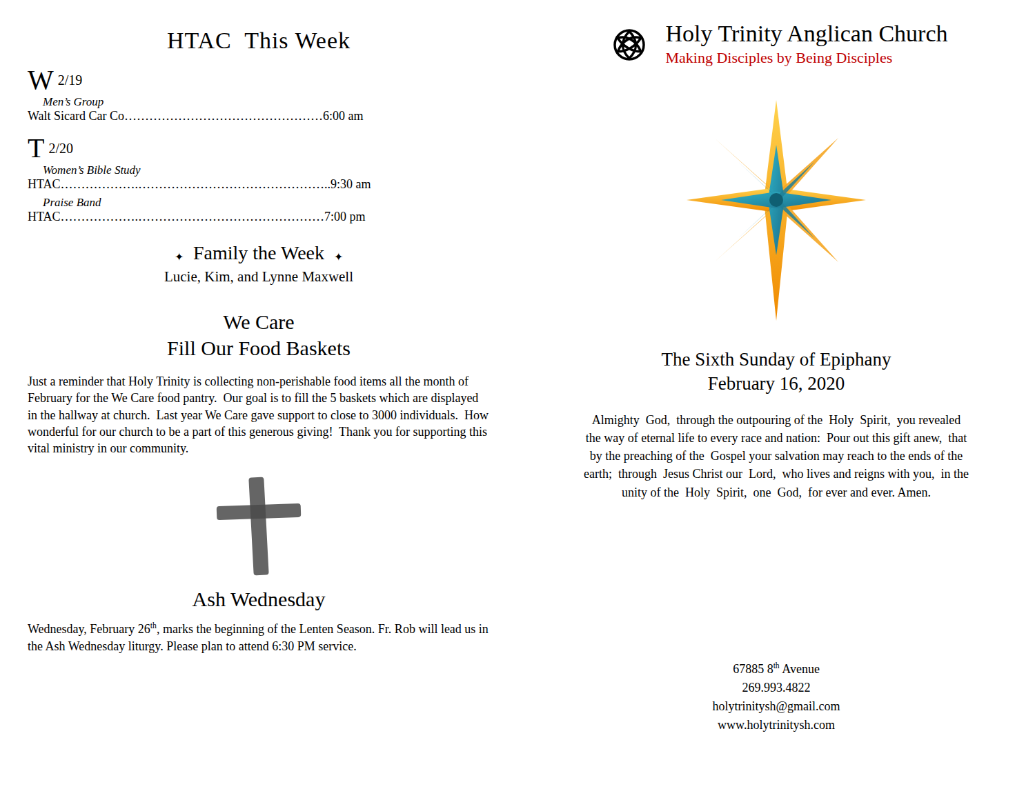HTAC This Week
W 2/19
Men’s Group
Walt Sicard Car Co…………………………………………6:00 am
T 2/20
Women’s Bible Study
HTAC……………….………………………………………..9:30 am
Praise Band
HTAC……………….………………………………………7:00 pm
✦Family the Week✦
Lucie, Kim, and Lynne Maxwell
We Care
Fill Our Food Baskets
Just a reminder that Holy Trinity is collecting non-perishable food items all the month of February for the We Care food pantry. Our goal is to fill the 5 baskets which are displayed in the hallway at church. Last year We Care gave support to close to 3000 individuals. How wonderful for our church to be a part of this generous giving! Thank you for supporting this vital ministry in our community.
Ash Wednesday
Wednesday, February 26th, marks the beginning of the Lenten Season. Fr. Rob will lead us in the Ash Wednesday liturgy. Please plan to attend 6:30 PM service.
Holy Trinity Anglican Church
Making Disciples by Being Disciples
The Sixth Sunday of Epiphany
February 16, 2020
Almighty God, through the outpouring of the Holy Spirit, you revealed the way of eternal life to every race and nation: Pour out this gift anew, that by the preaching of the Gospel your salvation may reach to the ends of the earth; through Jesus Christ our Lord, who lives and reigns with you, in the unity of the Holy Spirit, one God, for ever and ever. Amen.
67885 8th Avenue
269.993.4822
holytrinitysh@gmail.com
www.holytrinitysh.com